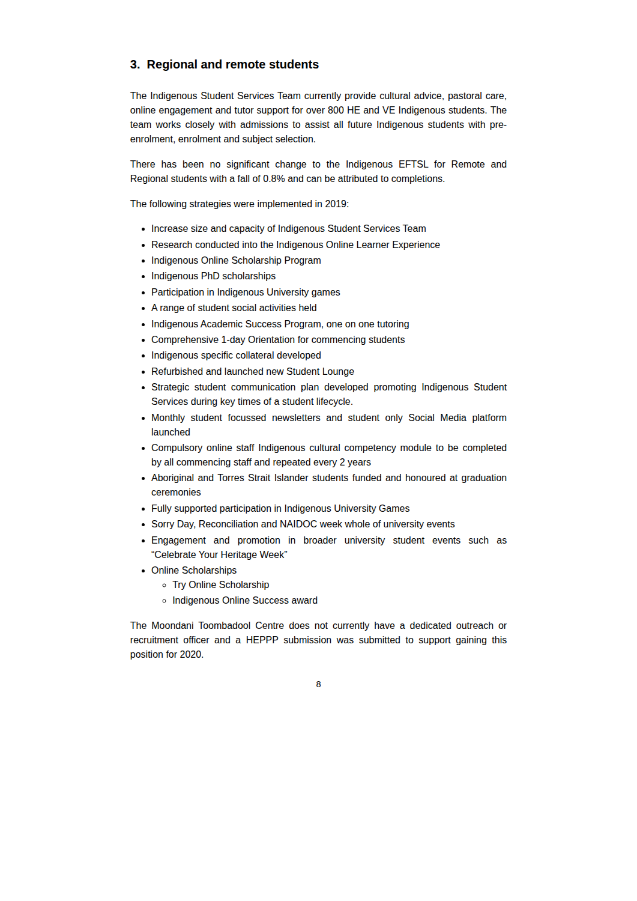3. Regional and remote students
The Indigenous Student Services Team currently provide cultural advice, pastoral care, online engagement and tutor support for over 800 HE and VE Indigenous students. The team works closely with admissions to assist all future Indigenous students with pre-enrolment, enrolment and subject selection.
There has been no significant change to the Indigenous EFTSL for Remote and Regional students with a fall of 0.8% and can be attributed to completions.
The following strategies were implemented in 2019:
Increase size and capacity of Indigenous Student Services Team
Research conducted into the Indigenous Online Learner Experience
Indigenous Online Scholarship Program
Indigenous PhD scholarships
Participation in Indigenous University games
A range of student social activities held
Indigenous Academic Success Program, one on one tutoring
Comprehensive 1-day Orientation for commencing students
Indigenous specific collateral developed
Refurbished and launched new Student Lounge
Strategic student communication plan developed promoting Indigenous Student Services during key times of a student lifecycle.
Monthly student focussed newsletters and student only Social Media platform launched
Compulsory online staff Indigenous cultural competency module to be completed by all commencing staff and repeated every 2 years
Aboriginal and Torres Strait Islander students funded and honoured at graduation ceremonies
Fully supported participation in Indigenous University Games
Sorry Day, Reconciliation and NAIDOC week whole of university events
Engagement and promotion in broader university student events such as “Celebrate Your Heritage Week”
Online Scholarships
Try Online Scholarship
Indigenous Online Success award
The Moondani Toombadool Centre does not currently have a dedicated outreach or recruitment officer and a HEPPP submission was submitted to support gaining this position for 2020.
8